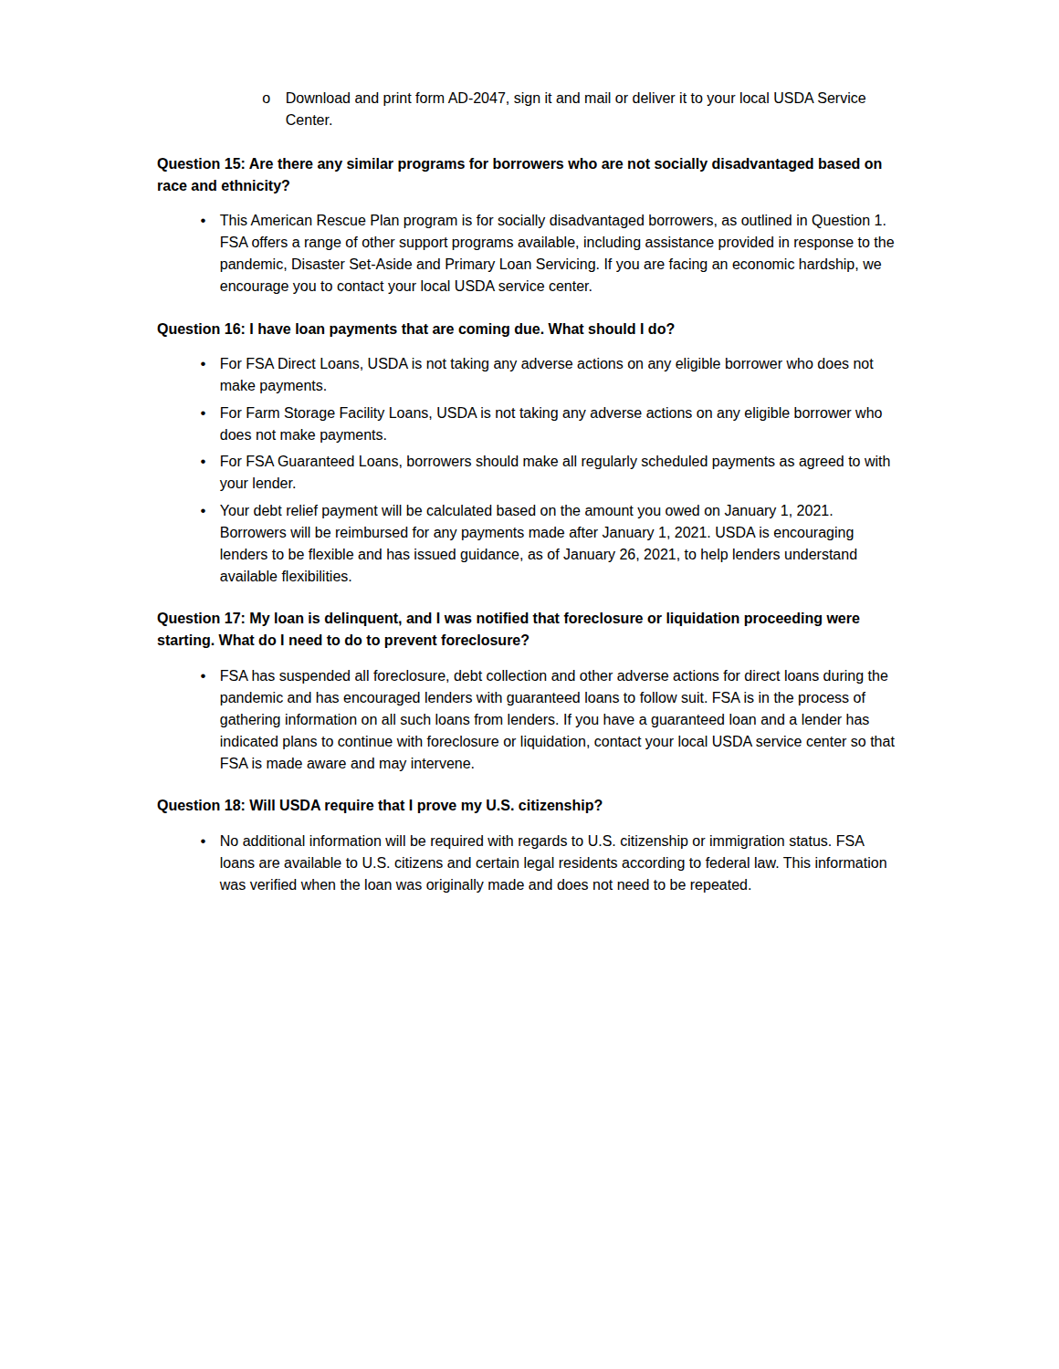Download and print form AD-2047, sign it and mail or deliver it to your local USDA Service Center.
Question 15: Are there any similar programs for borrowers who are not socially disadvantaged based on race and ethnicity?
This American Rescue Plan program is for socially disadvantaged borrowers, as outlined in Question 1. FSA offers a range of other support programs available, including assistance provided in response to the pandemic, Disaster Set-Aside and Primary Loan Servicing. If you are facing an economic hardship, we encourage you to contact your local USDA service center.
Question 16: I have loan payments that are coming due. What should I do?
For FSA Direct Loans, USDA is not taking any adverse actions on any eligible borrower who does not make payments.
For Farm Storage Facility Loans, USDA is not taking any adverse actions on any eligible borrower who does not make payments.
For FSA Guaranteed Loans, borrowers should make all regularly scheduled payments as agreed to with your lender.
Your debt relief payment will be calculated based on the amount you owed on January 1, 2021. Borrowers will be reimbursed for any payments made after January 1, 2021. USDA is encouraging lenders to be flexible and has issued guidance, as of January 26, 2021, to help lenders understand available flexibilities.
Question 17: My loan is delinquent, and I was notified that foreclosure or liquidation proceeding were starting. What do I need to do to prevent foreclosure?
FSA has suspended all foreclosure, debt collection and other adverse actions for direct loans during the pandemic and has encouraged lenders with guaranteed loans to follow suit. FSA is in the process of gathering information on all such loans from lenders. If you have a guaranteed loan and a lender has indicated plans to continue with foreclosure or liquidation, contact your local USDA service center so that FSA is made aware and may intervene.
Question 18: Will USDA require that I prove my U.S. citizenship?
No additional information will be required with regards to U.S. citizenship or immigration status. FSA loans are available to U.S. citizens and certain legal residents according to federal law. This information was verified when the loan was originally made and does not need to be repeated.